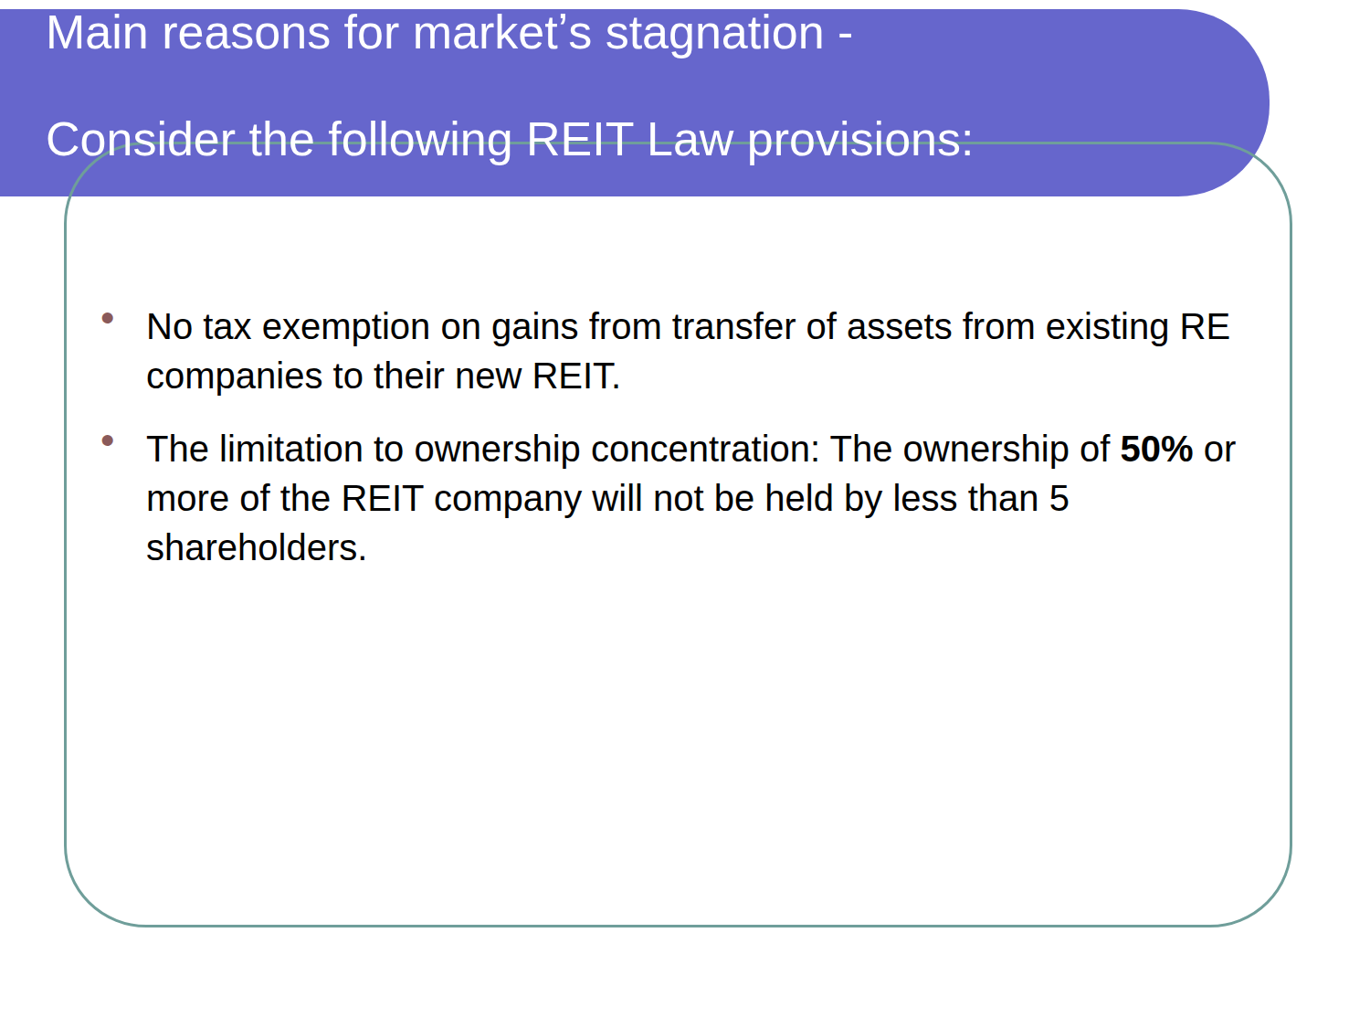Main reasons for marketʼs stagnation -Consider the following REIT Law provisions:
No tax exemption on gains from transfer of assets from existing RE companies to their new REIT.
The limitation to ownership concentration: The ownership of 50% or more of the REIT company will not be held by less than 5 shareholders.